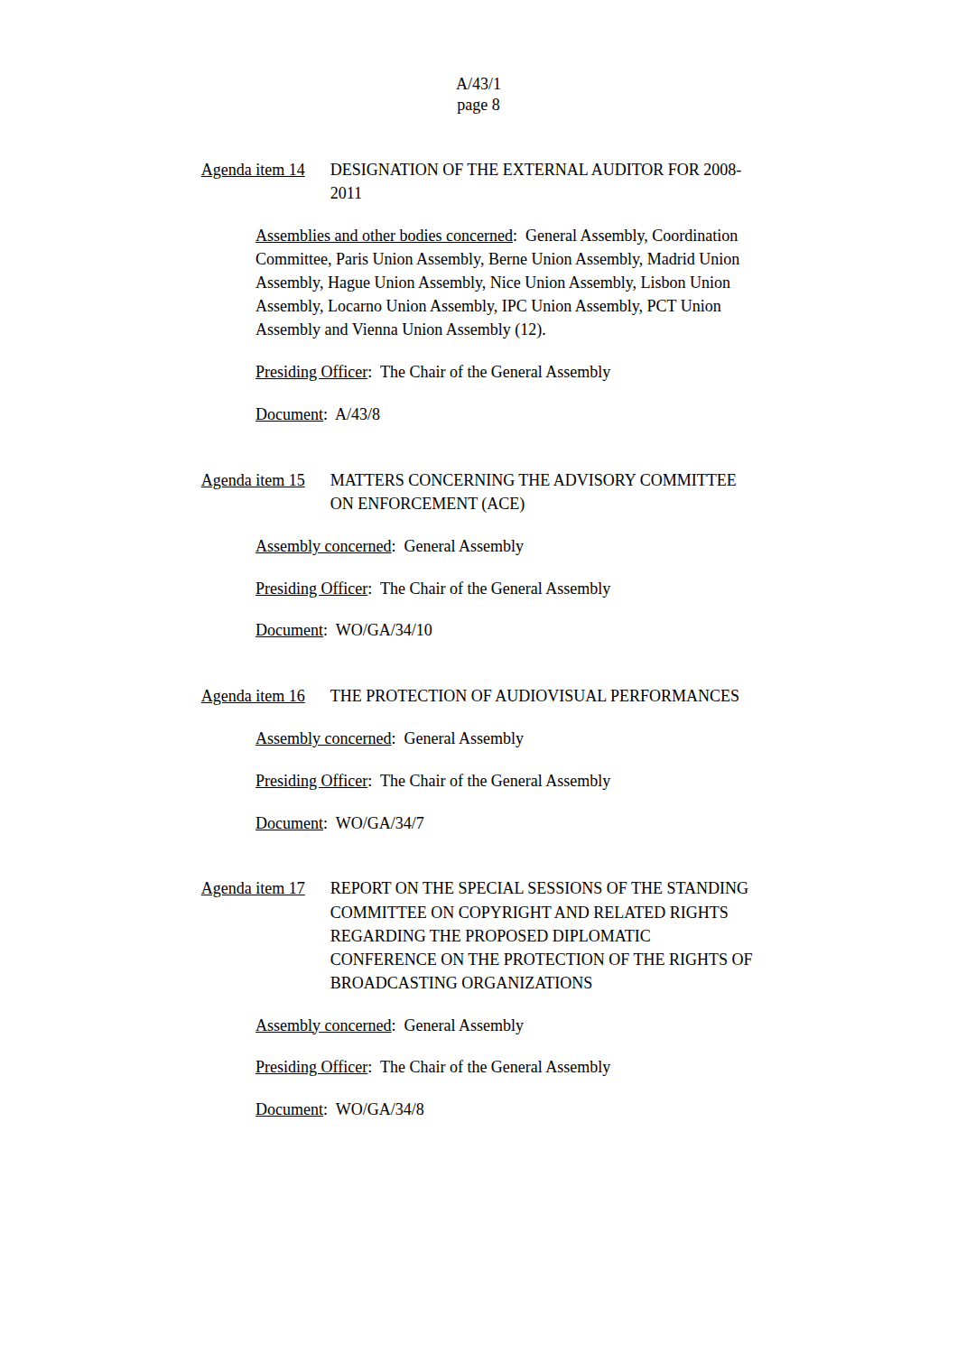A/43/1 page 8
Agenda item 14
Designation of the External Auditor for 2008-2011
Assemblies and other bodies concerned: General Assembly, Coordination Committee, Paris Union Assembly, Berne Union Assembly, Madrid Union Assembly, Hague Union Assembly, Nice Union Assembly, Lisbon Union Assembly, Locarno Union Assembly, IPC Union Assembly, PCT Union Assembly and Vienna Union Assembly (12).
Presiding Officer: The Chair of the General Assembly
Document: A/43/8
Agenda item 15
Matters concerning the Advisory Committee on Enforcement (ACE)
Assembly concerned: General Assembly
Presiding Officer: The Chair of the General Assembly
Document: WO/GA/34/10
Agenda item 16
The Protection of Audiovisual Performances
Assembly concerned: General Assembly
Presiding Officer: The Chair of the General Assembly
Document: WO/GA/34/7
Agenda item 17
Report on the Special Sessions of the Standing Committee on Copyright and Related Rights regarding the Proposed Diplomatic Conference on the Protection of the Rights of Broadcasting Organizations
Assembly concerned: General Assembly
Presiding Officer: The Chair of the General Assembly
Document: WO/GA/34/8